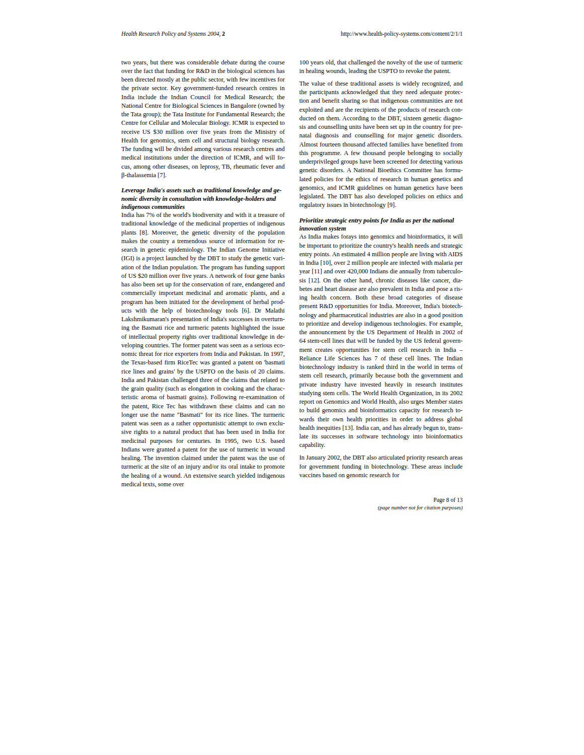Health Research Policy and Systems 2004, 2
http://www.health-policy-systems.com/content/2/1/1
two years, but there was considerable debate during the course over the fact that funding for R&D in the biological sciences has been directed mostly at the public sector, with few incentives for the private sector. Key government-funded research centres in India include the Indian Council for Medical Research; the National Centre for Biological Sciences in Bangalore (owned by the Tata group); the Tata Institute for Fundamental Research; the Centre for Cellular and Molecular Biology. ICMR is expected to receive US $30 million over five years from the Ministry of Health for genomics, stem cell and structural biology research. The funding will be divided among various research centres and medical institutions under the direction of ICMR, and will focus, among other diseases, on leprosy, TB, rheumatic fever and β-thalassemia [7].
Leverage India's assets such as traditional knowledge and genomic diversity in consultation with knowledge-holders and indigenous communities
India has 7% of the world's biodiversity and with it a treasure of traditional knowledge of the medicinal properties of indigenous plants [8]. Moreover, the genetic diversity of the population makes the country a tremendous source of information for research in genetic epidemiology. The Indian Genome Initiative (IGI) is a project launched by the DBT to study the genetic variation of the Indian population. The program has funding support of US $20 million over five years. A network of four gene banks has also been set up for the conservation of rare, endangered and commercially important medicinal and aromatic plants, and a program has been initiated for the development of herbal products with the help of biotechnology tools [6]. Dr Malathi Lakshmikumaran's presentation of India's successes in overturning the Basmati rice and turmeric patents highlighted the issue of intellectual property rights over traditional knowledge in developing countries. The former patent was seen as a serious economic threat for rice exporters from India and Pakistan. In 1997, the Texas-based firm RiceTec was granted a patent on 'basmati rice lines and grains' by the USPTO on the basis of 20 claims. India and Pakistan challenged three of the claims that related to the grain quality (such as elongation in cooking and the characteristic aroma of basmati grains). Following re-examination of the patent, Rice Tec has withdrawn these claims and can no longer use the name "Basmati" for its rice lines. The turmeric patent was seen as a rather opportunistic attempt to own exclusive rights to a natural product that has been used in India for medicinal purposes for centuries. In 1995, two U.S. based Indians were granted a patent for the use of turmeric in wound healing. The invention claimed under the patent was the use of turmeric at the site of an injury and/or its oral intake to promote the healing of a wound. An extensive search yielded indigenous medical texts, some over
100 years old, that challenged the novelty of the use of turmeric in healing wounds, leading the USPTO to revoke the patent.
The value of these traditional assets is widely recognized, and the participants acknowledged that they need adequate protection and benefit sharing so that indigenous communities are not exploited and are the recipients of the products of research conducted on them. According to the DBT, sixteen genetic diagnosis and counselling units have been set up in the country for prenatal diagnosis and counselling for major genetic disorders. Almost fourteen thousand affected families have benefited from this programme. A few thousand people belonging to socially underprivileged groups have been screened for detecting various genetic disorders. A National Bioethics Committee has formulated policies for the ethics of research in human genetics and genomics, and ICMR guidelines on human genetics have been legislated. The DBT has also developed policies on ethics and regulatory issues in biotechnology [9].
Prioritize strategic entry points for India as per the national innovation system
As India makes forays into genomics and bioinformatics, it will be important to prioritize the country's health needs and strategic entry points. An estimated 4 million people are living with AIDS in India [10], over 2 million people are infected with malaria per year [11] and over 420,000 Indians die annually from tuberculosis [12]. On the other hand, chronic diseases like cancer, diabetes and heart disease are also prevalent in India and pose a rising health concern. Both these broad categories of disease present R&D opportunities for India. Moreover, India's biotechnology and pharmaceutical industries are also in a good position to prioritize and develop indigenous technologies. For example, the announcement by the US Department of Health in 2002 of 64 stem-cell lines that will be funded by the US federal government creates opportunities for stem cell research in India – Reliance Life Sciences has 7 of these cell lines. The Indian biotechnology industry is ranked third in the world in terms of stem cell research, primarily because both the government and private industry have invested heavily in research institutes studying stem cells. The World Health Organization, in its 2002 report on Genomics and World Health, also urges Member states to build genomics and bioinformatics capacity for research towards their own health priorities in order to address global health inequities [13]. India can, and has already begun to, translate its successes in software technology into bioinformatics capability.
In January 2002, the DBT also articulated priority research areas for government funding in biotechnology. These areas include vaccines based on genomic research for
Page 8 of 13
(page number not for citation purposes)